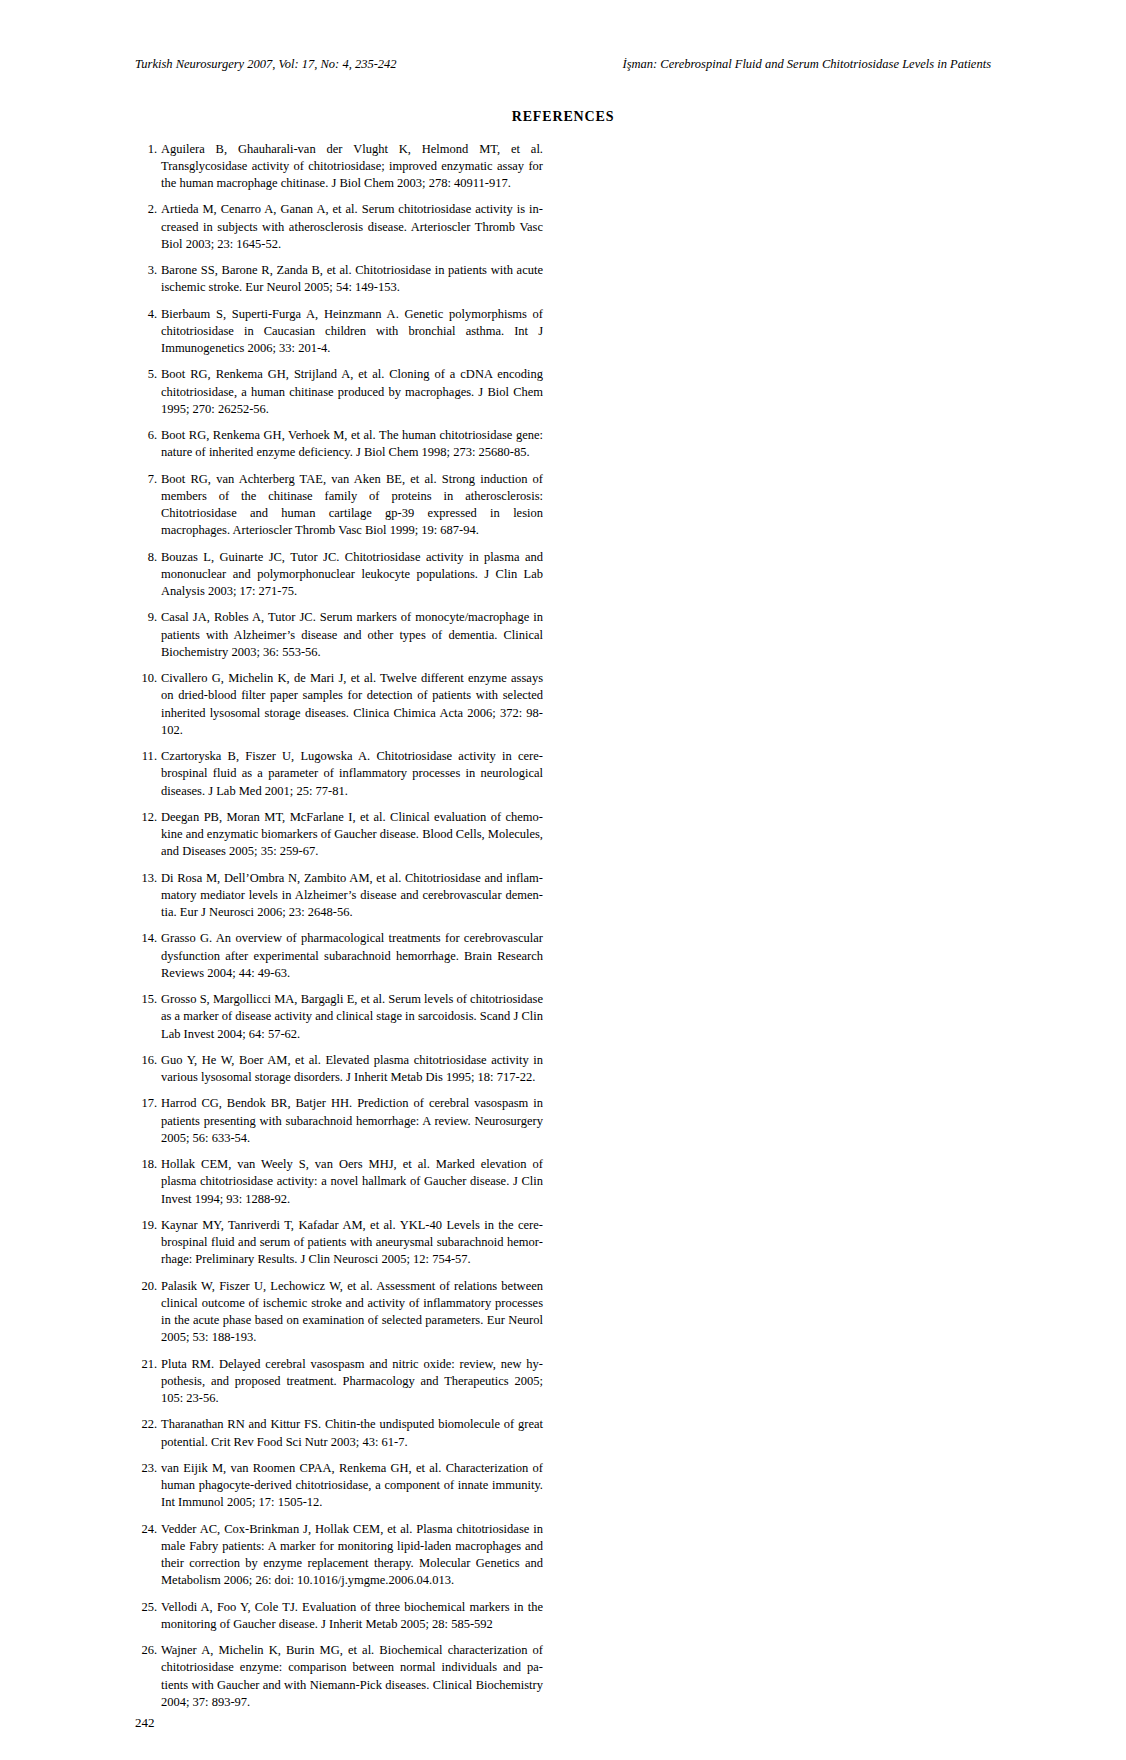Turkish Neurosurgery 2007, Vol: 17, No: 4, 235-242
İşman: Cerebrospinal Fluid and Serum Chitotriosidase Levels in Patients
REFERENCES
Aguilera B, Ghauharali-van der Vlught K, Helmond MT, et al. Transglycosidase activity of chitotriosidase; improved enzymatic assay for the human macrophage chitinase. J Biol Chem 2003; 278: 40911-917.
Artieda M, Cenarro A, Ganan A, et al. Serum chitotriosidase activity is increased in subjects with atherosclerosis disease. Arterioscler Thromb Vasc Biol 2003; 23: 1645-52.
Barone SS, Barone R, Zanda B, et al. Chitotriosidase in patients with acute ischemic stroke. Eur Neurol 2005; 54: 149-153.
Bierbaum S, Superti-Furga A, Heinzmann A. Genetic polymorphisms of chitotriosidase in Caucasian children with bronchial asthma. Int J Immunogenetics 2006; 33: 201-4.
Boot RG, Renkema GH, Strijland A, et al. Cloning of a cDNA encoding chitotriosidase, a human chitinase produced by macrophages. J Biol Chem 1995; 270: 26252-56.
Boot RG, Renkema GH, Verhoek M, et al. The human chitotriosidase gene: nature of inherited enzyme deficiency. J Biol Chem 1998; 273: 25680-85.
Boot RG, van Achterberg TAE, van Aken BE, et al. Strong induction of members of the chitinase family of proteins in atherosclerosis: Chitotriosidase and human cartilage gp-39 expressed in lesion macrophages. Arterioscler Thromb Vasc Biol 1999; 19: 687-94.
Bouzas L, Guinarte JC, Tutor JC. Chitotriosidase activity in plasma and mononuclear and polymorphonuclear leukocyte populations. J Clin Lab Analysis 2003; 17: 271-75.
Casal JA, Robles A, Tutor JC. Serum markers of monocyte/macrophage in patients with Alzheimer’s disease and other types of dementia. Clinical Biochemistry 2003; 36: 553-56.
Civallero G, Michelin K, de Mari J, et al. Twelve different enzyme assays on dried-blood filter paper samples for detection of patients with selected inherited lysosomal storage diseases. Clinica Chimica Acta 2006; 372: 98-102.
Czartoryska B, Fiszer U, Lugowska A. Chitotriosidase activity in cerebrospinal fluid as a parameter of inflammatory processes in neurological diseases. J Lab Med 2001; 25: 77-81.
Deegan PB, Moran MT, McFarlane I, et al. Clinical evaluation of chemokine and enzymatic biomarkers of Gaucher disease. Blood Cells, Molecules, and Diseases 2005; 35: 259-67.
Di Rosa M, Dell’Ombra N, Zambito AM, et al. Chitotriosidase and inflammatory mediator levels in Alzheimer’s disease and cerebrovascular dementia. Eur J Neurosci 2006; 23: 2648-56.
Grasso G. An overview of pharmacological treatments for cerebrovascular dysfunction after experimental subarachnoid hemorrhage. Brain Research Reviews 2004; 44: 49-63.
Grosso S, Margollicci MA, Bargagli E, et al. Serum levels of chitotriosidase as a marker of disease activity and clinical stage in sarcoidosis. Scand J Clin Lab Invest 2004; 64: 57-62.
Guo Y, He W, Boer AM, et al. Elevated plasma chitotriosidase activity in various lysosomal storage disorders. J Inherit Metab Dis 1995; 18: 717-22.
Harrod CG, Bendok BR, Batjer HH. Prediction of cerebral vasospasm in patients presenting with subarachnoid hemorrhage: A review. Neurosurgery 2005; 56: 633-54.
Hollak CEM, van Weely S, van Oers MHJ, et al. Marked elevation of plasma chitotriosidase activity: a novel hallmark of Gaucher disease. J Clin Invest 1994; 93: 1288-92.
Kaynar MY, Tanriverdi T, Kafadar AM, et al. YKL-40 Levels in the cerebrospinal fluid and serum of patients with aneurysmal subarachnoid hemorrhage: Preliminary Results. J Clin Neurosci 2005; 12: 754-57.
Palasik W, Fiszer U, Lechowicz W, et al. Assessment of relations between clinical outcome of ischemic stroke and activity of inflammatory processes in the acute phase based on examination of selected parameters. Eur Neurol 2005; 53: 188-193.
Pluta RM. Delayed cerebral vasospasm and nitric oxide: review, new hypothesis, and proposed treatment. Pharmacology and Therapeutics 2005; 105: 23-56.
Tharanathan RN and Kittur FS. Chitin-the undisputed biomolecule of great potential. Crit Rev Food Sci Nutr 2003; 43: 61-7.
van Eijik M, van Roomen CPAA, Renkema GH, et al. Characterization of human phagocyte-derived chitotriosidase, a component of innate immunity. Int Immunol 2005; 17: 1505-12.
Vedder AC, Cox-Brinkman J, Hollak CEM, et al. Plasma chitotriosidase in male Fabry patients: A marker for monitoring lipid-laden macrophages and their correction by enzyme replacement therapy. Molecular Genetics and Metabolism 2006; 26: doi: 10.1016/j.ymgme.2006.04.013.
Vellodi A, Foo Y, Cole TJ. Evaluation of three biochemical markers in the monitoring of Gaucher disease. J Inherit Metab 2005; 28: 585-592
Wajner A, Michelin K, Burin MG, et al. Biochemical characterization of chitotriosidase enzyme: comparison between normal individuals and patients with Gaucher and with Niemann-Pick diseases. Clinical Biochemistry 2004; 37: 893-97.
242